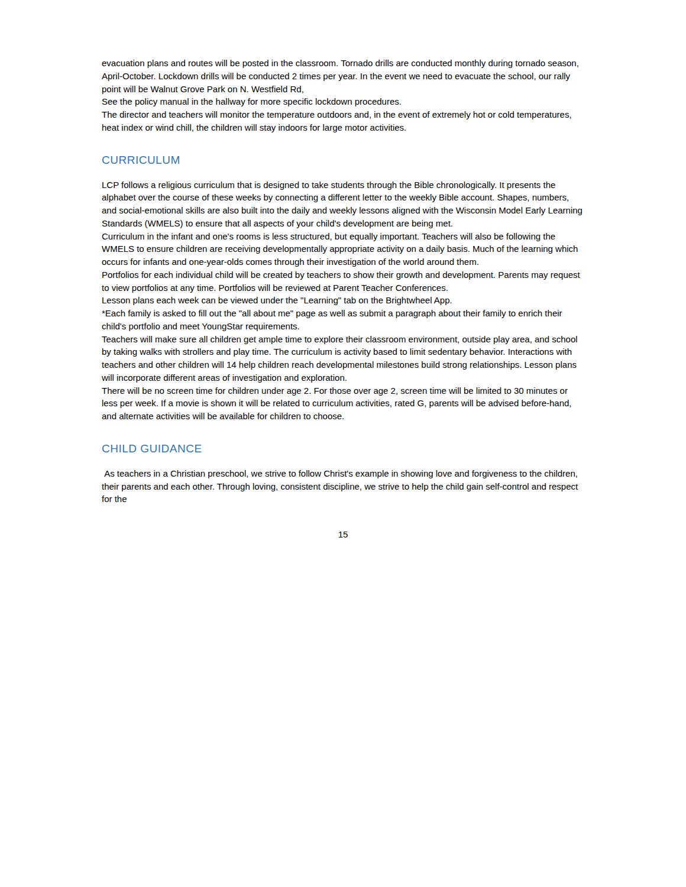evacuation plans and routes will be posted in the classroom. Tornado drills are conducted monthly during tornado season, April-October. Lockdown drills will be conducted 2 times per year. In the event we need to evacuate the school, our rally point will be Walnut Grove Park on N. Westfield Rd,
See the policy manual in the hallway for more specific lockdown procedures.
The director and teachers will monitor the temperature outdoors and, in the event of extremely hot or cold temperatures, heat index or wind chill, the children will stay indoors for large motor activities.
CURRICULUM
LCP follows a religious curriculum that is designed to take students through the Bible chronologically. It presents the alphabet over the course of these weeks by connecting a different letter to the weekly Bible account. Shapes, numbers, and social-emotional skills are also built into the daily and weekly lessons aligned with the Wisconsin Model Early Learning Standards (WMELS) to ensure that all aspects of your child's development are being met.
Curriculum in the infant and one's rooms is less structured, but equally important. Teachers will also be following the WMELS to ensure children are receiving developmentally appropriate activity on a daily basis. Much of the learning which occurs for infants and one-year-olds comes through their investigation of the world around them.
Portfolios for each individual child will be created by teachers to show their growth and development. Parents may request to view portfolios at any time. Portfolios will be reviewed at Parent Teacher Conferences.
Lesson plans each week can be viewed under the "Learning" tab on the Brightwheel App.
*Each family is asked to fill out the "all about me" page as well as submit a paragraph about their family to enrich their child's portfolio and meet YoungStar requirements.
Teachers will make sure all children get ample time to explore their classroom environment, outside play area, and school by taking walks with strollers and play time. The curriculum is activity based to limit sedentary behavior. Interactions with teachers and other children will 14 help children reach developmental milestones build strong relationships. Lesson plans will incorporate different areas of investigation and exploration.
There will be no screen time for children under age 2. For those over age 2, screen time will be limited to 30 minutes or less per week. If a movie is shown it will be related to curriculum activities, rated G, parents will be advised before-hand, and alternate activities will be available for children to choose.
CHILD GUIDANCE
As teachers in a Christian preschool, we strive to follow Christ's example in showing love and forgiveness to the children, their parents and each other. Through loving, consistent discipline, we strive to help the child gain self-control and respect for the
15